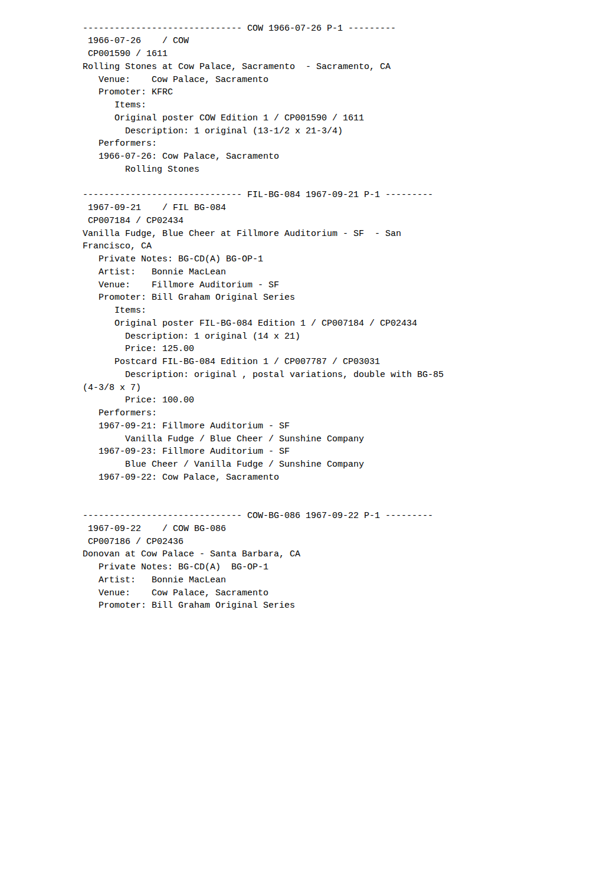------------------------------ COW 1966-07-26 P-1 ---------
 1966-07-26    / COW 
 CP001590 / 1611
Rolling Stones at Cow Palace, Sacramento  - Sacramento, CA
   Venue:    Cow Palace, Sacramento
   Promoter: KFRC
      Items:
      Original poster COW Edition 1 / CP001590 / 1611
        Description: 1 original (13-1/2 x 21-3/4)
   Performers:
   1966-07-26: Cow Palace, Sacramento
        Rolling Stones

------------------------------ FIL-BG-084 1967-09-21 P-1 ---------
 1967-09-21    / FIL BG-084
 CP007184 / CP02434
Vanilla Fudge, Blue Cheer at Fillmore Auditorium - SF  - San 
Francisco, CA
   Private Notes: BG-CD(A) BG-OP-1
   Artist:   Bonnie MacLean
   Venue:    Fillmore Auditorium - SF
   Promoter: Bill Graham Original Series
      Items:
      Original poster FIL-BG-084 Edition 1 / CP007184 / CP02434
        Description: 1 original (14 x 21)
        Price: 125.00
      Postcard FIL-BG-084 Edition 1 / CP007787 / CP03031
        Description: original , postal variations, double with BG-85 
(4-3/8 x 7)
        Price: 100.00
   Performers:
   1967-09-21: Fillmore Auditorium - SF
        Vanilla Fudge / Blue Cheer / Sunshine Company
   1967-09-23: Fillmore Auditorium - SF
        Blue Cheer / Vanilla Fudge / Sunshine Company
   1967-09-22: Cow Palace, Sacramento


------------------------------ COW-BG-086 1967-09-22 P-1 ---------
 1967-09-22    / COW BG-086
 CP007186 / CP02436
Donovan at Cow Palace - Santa Barbara, CA
   Private Notes: BG-CD(A)  BG-OP-1
   Artist:   Bonnie MacLean
   Venue:    Cow Palace, Sacramento
   Promoter: Bill Graham Original Series